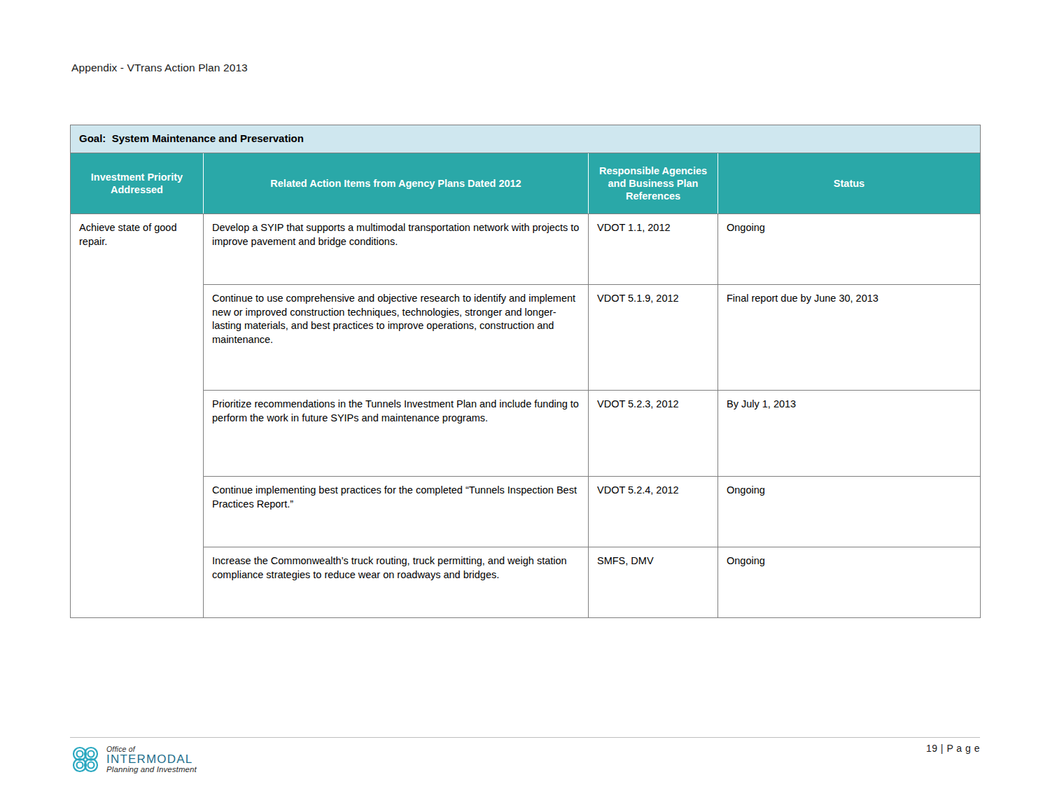Appendix - VTrans Action Plan 2013
| Goal: System Maintenance and Preservation |
| Investment Priority Addressed | Related Action Items from Agency Plans Dated 2012 | Responsible Agencies and Business Plan References | Status |
| Achieve state of good repair. | Develop a SYIP that supports a multimodal transportation network with projects to improve pavement and bridge conditions. | VDOT 1.1, 2012 | Ongoing |
| Continue to use comprehensive and objective research to identify and implement new or improved construction techniques, technologies, stronger and longer-lasting materials, and best practices to improve operations, construction and maintenance. | VDOT 5.1.9, 2012 | Final report due by June 30, 2013 |
| Prioritize recommendations in the Tunnels Investment Plan and include funding to perform the work in future SYIPs and maintenance programs. | VDOT 5.2.3, 2012 | By July 1, 2013 |
| Continue implementing best practices for the completed “Tunnels Inspection Best Practices Report.” | VDOT 5.2.4, 2012 | Ongoing |
| Increase the Commonwealth’s truck routing, truck permitting, and weigh station compliance strategies to reduce wear on roadways and bridges. | SMFS, DMV | Ongoing |
Office of
INTERMODAL
Planning and Investment
19 | P a g e